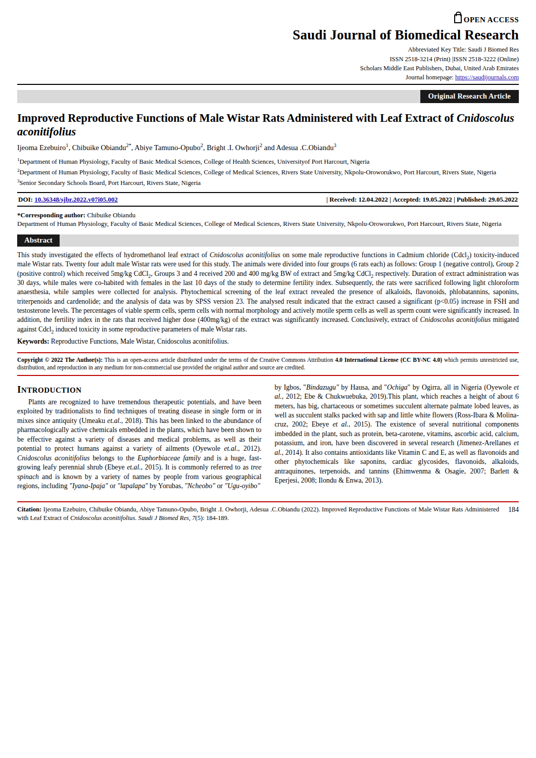OPEN ACCESS
Saudi Journal of Biomedical Research
Abbreviated Key Title: Saudi J Biomed Res
ISSN 2518-3214 (Print) |ISSN 2518-3222 (Online)
Scholars Middle East Publishers, Dubai, United Arab Emirates
Journal homepage: https://saudijournals.com
Original Research Article
Improved Reproductive Functions of Male Wistar Rats Administered with Leaf Extract of Cnidoscolus aconitifolius
Ijeoma Ezebuiro1, Chibuike Obiandu2*, Abiye Tamuno-Opubo2, Bright .I. Owhorji2 and Adesua .C.Obiandu3
1Department of Human Physiology, Faculty of Basic Medical Sciences, College of Health Sciences, Universityof Port Harcourt, Nigeria
2Department of Human Physiology, Faculty of Basic Medical Sciences, College of Medical Sciences, Rivers State University, Nkpolu-Oroworukwo, Port Harcourt, Rivers State, Nigeria
3Senior Secondary Schools Board, Port Harcourt, Rivers State, Nigeria
DOI: 10.36348/sjbr.2022.v07i05.002
| Received: 12.04.2022 | Accepted: 19.05.2022 | Published: 29.05.2022
*Corresponding author: Chibuike Obiandu
Department of Human Physiology, Faculty of Basic Medical Sciences, College of Medical Sciences, Rivers State University, Nkpolu-Oroworukwo, Port Harcourt, Rivers State, Nigeria
Abstract
This study investigated the effects of hydromethanol leaf extract of Cnidoscolus aconitifolius on some male reproductive functions in Cadmium chloride (Cdcl2) toxicity-induced male Wistar rats. Twenty four adult male Wistar rats were used for this study. The animals were divided into four groups (6 rats each) as follows: Group 1 (negative control), Group 2 (positive control) which received 5mg/kg CdCl2, Groups 3 and 4 received 200 and 400 mg/kg BW of extract and 5mg/kg CdCl2 respectively. Duration of extract administration was 30 days, while males were co-habited with females in the last 10 days of the study to determine fertility index. Subsequently, the rats were sacrificed following light chloroform anaesthesia, while samples were collected for analysis. Phytochemical screening of the leaf extract revealed the presence of alkaloids, flavonoids, phlobatannins, saponins, triterpenoids and cardenolide; and the analysis of data was by SPSS version 23. The analysed result indicated that the extract caused a significant (p<0.05) increase in FSH and testosterone levels. The percentages of viable sperm cells, sperm cells with normal morphology and actively motile sperm cells as well as sperm count were significantly increased. In addition, the fertility index in the rats that received higher dose (400mg/kg) of the extract was significantly increased. Conclusively, extract of Cnidoscolus aconitifolius mitigated against Cdcl2 induced toxicity in some reproductive parameters of male Wistar rats.
Keywords: Reproductive Functions, Male Wistar, Cnidoscolus aconitifolius.
Copyright © 2022 The Author(s): This is an open-access article distributed under the terms of the Creative Commons Attribution 4.0 International License (CC BY-NC 4.0) which permits unrestricted use, distribution, and reproduction in any medium for non-commercial use provided the original author and source are credited.
INTRODUCTION
Plants are recognized to have tremendous therapeutic potentials, and have been exploited by traditionalists to find techniques of treating disease in single form or in mixes since antiquity (Umeaku et.al., 2018). This has been linked to the abundance of pharmacologically active chemicals embedded in the plants, which have been shown to be effective against a variety of diseases and medical problems, as well as their potential to protect humans against a variety of ailments (Oyewole et.al., 2012). Cnidoscolus aconitifolius belongs to the Euphorbiaceae family and is a huge, fast-growing leafy perennial shrub (Ebeye et.al., 2015). It is commonly referred to as tree spinach and is known by a variety of names by people from various geographical regions, including "Iyana-Ipaja" or "lapalapa" by Yorubas, "Ncheobo" or "Ugu-oyibo"
by Igbos, "Bindazugu" by Hausa, and "Ochiga" by Ogirra, all in Nigeria (Oyewole et al., 2012; Ebe & Chukwuebuka, 2019).This plant, which reaches a height of about 6 meters, has big, chartaceous or sometimes succulent alternate palmate lobed leaves, as well as succulent stalks packed with sap and little white flowers (Ross-Ibara & Molina-cruz, 2002; Ebeye et al., 2015). The existence of several nutritional components imbedded in the plant, such as protein, beta-carotene, vitamins, ascorbic acid, calcium, potassium, and iron, have been discovered in several research (Jimenez-Arellanes et al., 2014). It also contains antioxidants like Vitamin C and E, as well as flavonoids and other phytochemicals like saponins, cardiac glycosides, flavonoids, alkaloids, antraquinones, terpenoids, and tannins (Ehimwenma & Osagie, 2007; Barlett & Eperjesi, 2008; Ilondu & Enwa, 2013).
Citation: Ijeoma Ezebuiro, Chibuike Obiandu, Abiye Tamuno-Opubo, Bright .I. Owhorji, Adesua .C.Obiandu (2022). Improved Reproductive Functions of Male Wistar Rats Administered with Leaf Extract of Cnidoscolus aconitifolius. Saudi J Biomed Res, 7(5): 184-189.
184